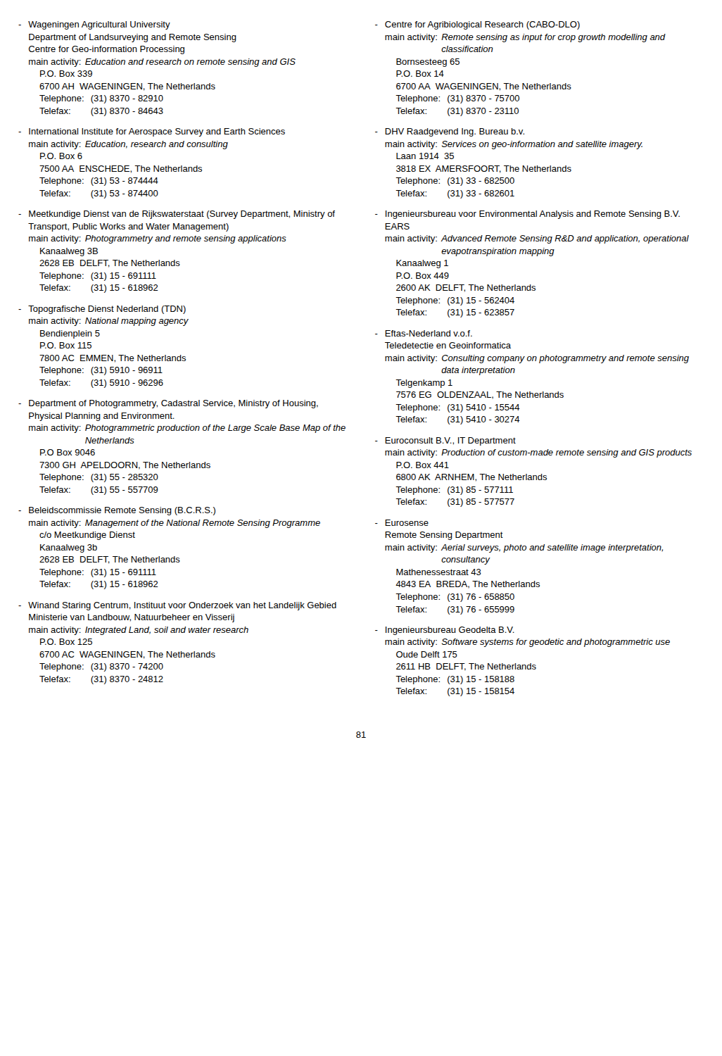Wageningen Agricultural University Department of Landsurveying and Remote Sensing Centre for Geo-information Processing
main activity: Education and research on remote sensing and GIS
P.O. Box 339
6700 AH WAGENINGEN, The Netherlands
Telephone:(31) 8370 - 82910
Telefax:(31) 8370 - 84643
International Institute for Aerospace Survey and Earth Sciences
main activity: Education, research and consulting
P.O. Box 6
7500 AA ENSCHEDE, The Netherlands
Telephone:(31) 53 - 874444
Telefax:(31) 53 - 874400
Meetkundige Dienst van de Rijkswaterstaat (Survey Department, Ministry of Transport, Public Works and Water Management)
main activity: Photogrammetry and remote sensing applications
Kanaalweg 3B
2628 EB DELFT, The Netherlands
Telephone:(31) 15 - 691111
Telefax:(31) 15 - 618962
Topografische Dienst Nederland (TDN)
main activity: National mapping agency
Bendienplein 5
P.O. Box 115
7800 AC EMMEN, The Netherlands
Telephone:(31) 5910 - 96911
Telefax:(31) 5910 - 96296
Department of Photogrammetry, Cadastral Service, Ministry of Housing, Physical Planning and Environment.
main activity: Photogrammetric production of the Large Scale Base Map of the Netherlands
P.O Box 9046
7300 GH APELDOORN, The Netherlands
Telephone:(31) 55 - 285320
Telefax:(31) 55 - 557709
Beleidscommissie Remote Sensing (B.C.R.S.)
main activity: Management of the National Remote Sensing Programme
c/o Meetkundige Dienst
Kanaalweg 3b
2628 EB DELFT, The Netherlands
Telephone:(31) 15 - 691111
Telefax:(31) 15 - 618962
Winand Staring Centrum, Instituut voor Onderzoek van het Landelijk Gebied Ministerie van Landbouw, Natuurbeheer en Visserij
main activity: Integrated Land, soil and water research
P.O. Box 125
6700 AC WAGENINGEN, The Netherlands
Telephone:(31) 8370 - 74200
Telefax:(31) 8370 - 24812
Centre for Agribiological Research (CABO-DLO)
main activity: Remote sensing as input for crop growth modelling and classification
Bornsesteeg 65
P.O. Box 14
6700 AA WAGENINGEN, The Netherlands
Telephone:(31) 8370 - 75700
Telefax:(31) 8370 - 23110
DHV Raadgevend Ing. Bureau b.v.
main activity: Services on geo-information and satellite imagery.
Laan 1914 35
3818 EX AMERSFOORT, The Netherlands
Telephone:(31) 33 - 682500
Telefax:(31) 33 - 682601
Ingenieursbureau voor Environmental Analysis and Remote Sensing B.V. EARS
main activity: Advanced Remote Sensing R&D and application, operational evapotranspiration mapping
Kanaalweg 1
P.O. Box 449
2600 AK DELFT, The Netherlands
Telephone:(31) 15 - 562404
Telefax:(31) 15 - 623857
Eftas-Nederland v.o.f. Teledetectie en Geoinformatica
main activity: Consulting company on photogrammetry and remote sensing data interpretation
Telgenkamp 1
7576 EG OLDENZAAL, The Netherlands
Telephone:(31) 5410 - 15544
Telefax:(31) 5410 - 30274
Euroconsult B.V., IT Department
main activity: Production of custom-made remote sensing and GIS products
P.O. Box 441
6800 AK ARNHEM, The Netherlands
Telephone:(31) 85 - 577111
Telefax:(31) 85 - 577577
Eurosense Remote Sensing Department
main activity: Aerial surveys, photo and satellite image interpretation, consultancy
Mathenessestraat 43
4843 EA BREDA, The Netherlands
Telephone:(31) 76 - 658850
Telefax:(31) 76 - 655999
Ingenieursbureau Geodelta B.V.
main activity: Software systems for geodetic and photogrammetric use
Oude Delft 175
2611 HB DELFT, The Netherlands
Telephone:(31) 15 - 158188
Telefax:(31) 15 - 158154
81